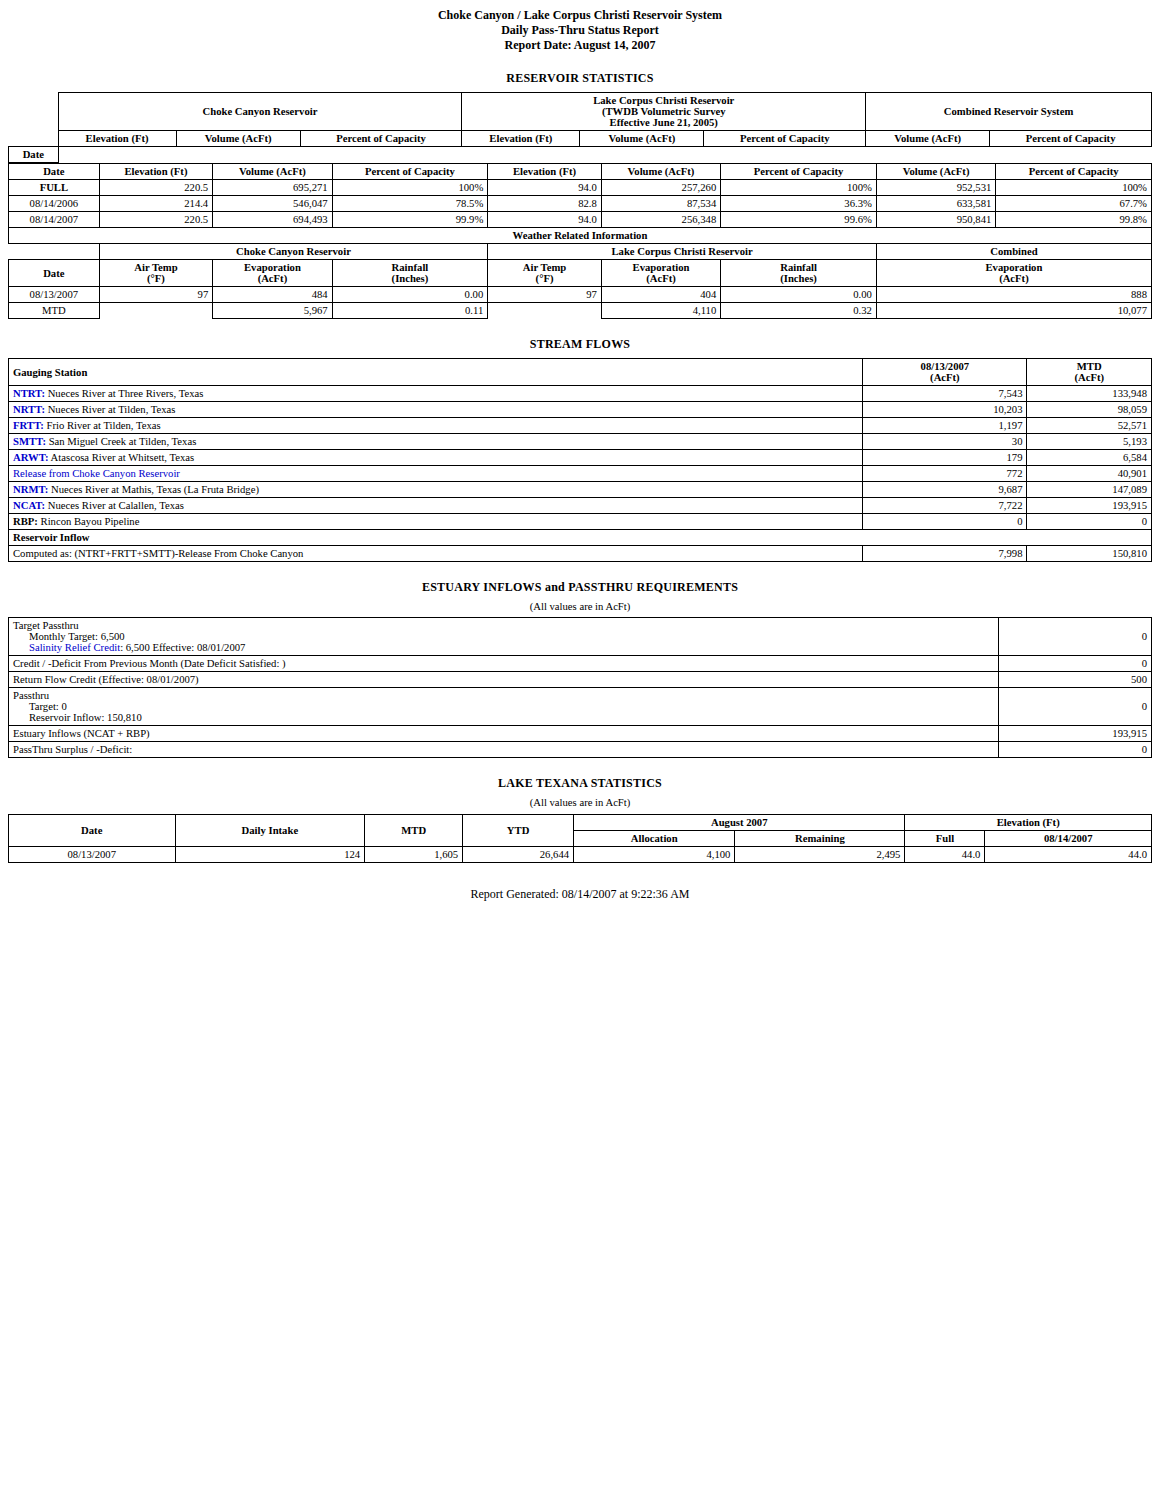Choke Canyon / Lake Corpus Christi Reservoir System
Daily Pass-Thru Status Report
Report Date: August 14, 2007
RESERVOIR STATISTICS
| | Choke Canyon Reservoir | Lake Corpus Christi Reservoir (TWDB Volumetric Survey Effective June 21, 2005) | Combined Reservoir System |
| --- | --- | --- | --- |
| Elevation (Ft) | Volume (AcFt) | Percent of Capacity | Elevation (Ft) | Volume (AcFt) | Percent of Capacity | Volume (AcFt) | Percent of Capacity |
| Date | | | | | | | | |
| Date | Elevation (Ft) | Volume (AcFt) | Percent of Capacity | Elevation (Ft) | Volume (AcFt) | Percent of Capacity | Volume (AcFt) | Percent of Capacity |
| --- | --- | --- | --- | --- | --- | --- | --- | --- |
| FULL | 220.5 | 695,271 | 100% | 94.0 | 257,260 | 100% | 952,531 | 100% |
| 08/14/2006 | 214.4 | 546,047 | 78.5% | 82.8 | 87,534 | 36.3% | 633,581 | 67.7% |
| 08/14/2007 | 220.5 | 694,493 | 99.9% | 94.0 | 256,348 | 99.6% | 950,841 | 99.8% |
| Weather Related Information |
| | Choke Canyon Reservoir | Lake Corpus Christi Reservoir | Combined |
| Date | Air Temp (°F) | Evaporation (AcFt) | Rainfall (Inches) | Air Temp (°F) | Evaporation (AcFt) | Rainfall (Inches) | Evaporation (AcFt) |
| 08/13/2007 | 97 | 484 | 0.00 | 97 | 404 | 0.00 | 888 |
| MTD | | 5,967 | 0.11 | | 4,110 | 0.32 | 10,077 |
STREAM FLOWS
| Gauging Station | 08/13/2007 (AcFt) | MTD (AcFt) |
| --- | --- | --- |
| NTRT: Nueces River at Three Rivers, Texas | 7,543 | 133,948 |
| NRTT: Nueces River at Tilden, Texas | 10,203 | 98,059 |
| FRTT: Frio River at Tilden, Texas | 1,197 | 52,571 |
| SMTT: San Miguel Creek at Tilden, Texas | 30 | 5,193 |
| ARWT: Atascosa River at Whitsett, Texas | 179 | 6,584 |
| Release from Choke Canyon Reservoir | 772 | 40,901 |
| NRMT: Nueces River at Mathis, Texas (La Fruta Bridge) | 9,687 | 147,089 |
| NCAT: Nueces River at Calallen, Texas | 7,722 | 193,915 |
| RBP: Rincon Bayou Pipeline | 0 | 0 |
| Reservoir Inflow |
| Computed as: (NTRT+FRTT+SMTT)-Release From Choke Canyon | 7,998 | 150,810 |
ESTUARY INFLOWS and PASSTHRU REQUIREMENTS
(All values are in AcFt)
| Target Passthru Monthly Target: 6,500 Salinity Relief Credit : 6,500 Effective: 08/01/2007 | 0 |
| Credit / -Deficit From Previous Month (Date Deficit Satisfied: ) | 0 |
| Return Flow Credit (Effective: 08/01/2007) | 500 |
| Passthru Target: 0 Reservoir Inflow: 150,810 | 0 |
| Estuary Inflows (NCAT + RBP) | 193,915 |
| PassThru Surplus / -Deficit: | 0 |
LAKE TEXANA STATISTICS
(All values are in AcFt)
| Date | Daily Intake | MTD | YTD | August 2007 | Elevation (Ft) |
| --- | --- | --- | --- | --- | --- |
| Allocation | Remaining | Full | 08/14/2007 |
| 08/13/2007 | 124 | 1,605 | 26,644 | 4,100 | 2,495 | 44.0 | 44.0 |
Report Generated: 08/14/2007 at 9:22:36 AM